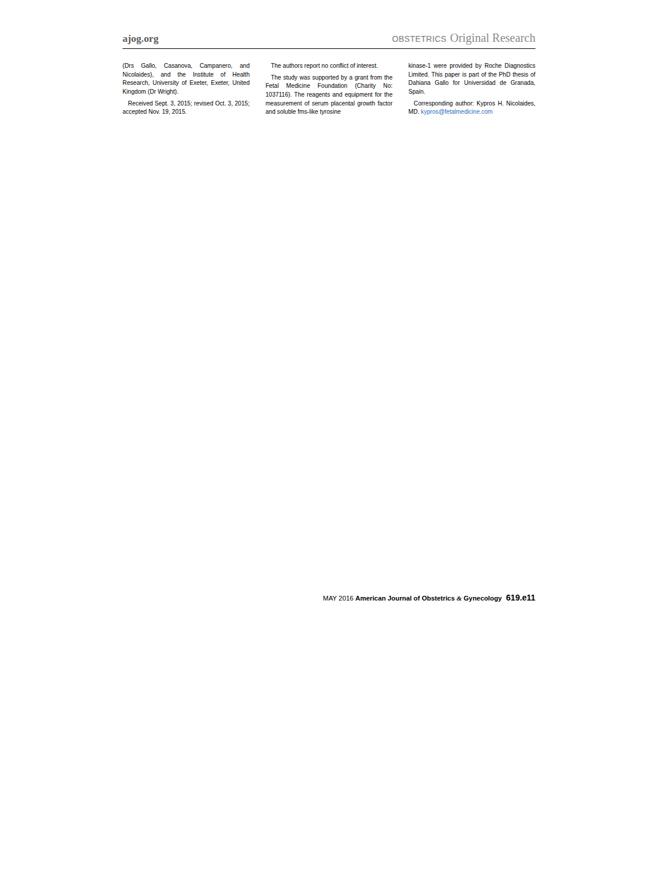ajog.org
OBSTETRICS Original Research
(Drs Gallo, Casanova, Campanero, and Nicolaides), and the Institute of Health Research, University of Exeter, Exeter, United Kingdom (Dr Wright).
Received Sept. 3, 2015; revised Oct. 3, 2015; accepted Nov. 19, 2015.
The authors report no conflict of interest.
The study was supported by a grant from the Fetal Medicine Foundation (Charity No: 1037116). The reagents and equipment for the measurement of serum placental growth factor and soluble fms-like tyrosine
kinase-1 were provided by Roche Diagnostics Limited. This paper is part of the PhD thesis of Dahiana Gallo for Universidad de Granada, Spain.
Corresponding author: Kypros H. Nicolaides, MD. kypros@fetalmedicine.com
MAY 2016 American Journal of Obstetrics & Gynecology 619.e11